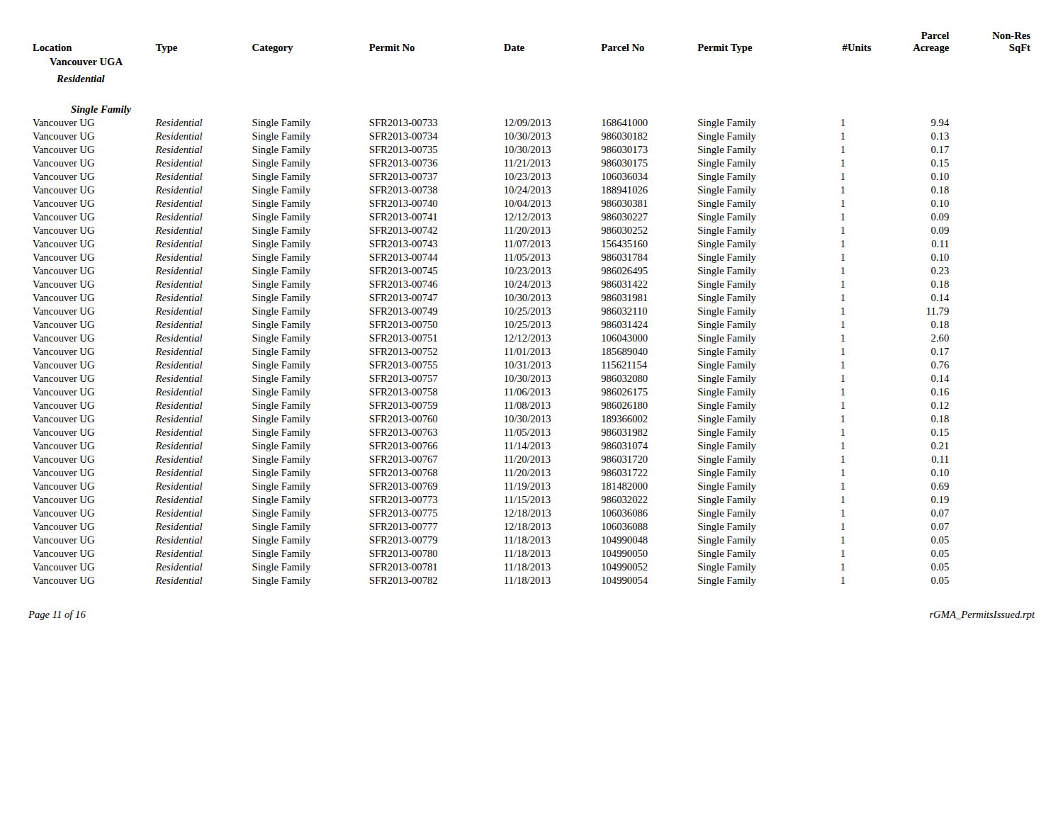| Location | Type | Category | Permit No | Date | Parcel No | Permit Type | #Units | Parcel Acreage | Non-Res SqFt |
| --- | --- | --- | --- | --- | --- | --- | --- | --- | --- |
| Vancouver UGA |
| Residential |
| Single Family |
| Vancouver UG | Residential | Single Family | SFR2013-00733 | 12/09/2013 | 168641000 | Single Family | 1 | 9.94 | |
| Vancouver UG | Residential | Single Family | SFR2013-00734 | 10/30/2013 | 986030182 | Single Family | 1 | 0.13 | |
| Vancouver UG | Residential | Single Family | SFR2013-00735 | 10/30/2013 | 986030173 | Single Family | 1 | 0.17 | |
| Vancouver UG | Residential | Single Family | SFR2013-00736 | 11/21/2013 | 986030175 | Single Family | 1 | 0.15 | |
| Vancouver UG | Residential | Single Family | SFR2013-00737 | 10/23/2013 | 106036034 | Single Family | 1 | 0.10 | |
| Vancouver UG | Residential | Single Family | SFR2013-00738 | 10/24/2013 | 188941026 | Single Family | 1 | 0.18 | |
| Vancouver UG | Residential | Single Family | SFR2013-00740 | 10/04/2013 | 986030381 | Single Family | 1 | 0.10 | |
| Vancouver UG | Residential | Single Family | SFR2013-00741 | 12/12/2013 | 986030227 | Single Family | 1 | 0.09 | |
| Vancouver UG | Residential | Single Family | SFR2013-00742 | 11/20/2013 | 986030252 | Single Family | 1 | 0.09 | |
| Vancouver UG | Residential | Single Family | SFR2013-00743 | 11/07/2013 | 156435160 | Single Family | 1 | 0.11 | |
| Vancouver UG | Residential | Single Family | SFR2013-00744 | 11/05/2013 | 986031784 | Single Family | 1 | 0.10 | |
| Vancouver UG | Residential | Single Family | SFR2013-00745 | 10/23/2013 | 986026495 | Single Family | 1 | 0.23 | |
| Vancouver UG | Residential | Single Family | SFR2013-00746 | 10/24/2013 | 986031422 | Single Family | 1 | 0.18 | |
| Vancouver UG | Residential | Single Family | SFR2013-00747 | 10/30/2013 | 986031981 | Single Family | 1 | 0.14 | |
| Vancouver UG | Residential | Single Family | SFR2013-00749 | 10/25/2013 | 986032110 | Single Family | 1 | 11.79 | |
| Vancouver UG | Residential | Single Family | SFR2013-00750 | 10/25/2013 | 986031424 | Single Family | 1 | 0.18 | |
| Vancouver UG | Residential | Single Family | SFR2013-00751 | 12/12/2013 | 106043000 | Single Family | 1 | 2.60 | |
| Vancouver UG | Residential | Single Family | SFR2013-00752 | 11/01/2013 | 185689040 | Single Family | 1 | 0.17 | |
| Vancouver UG | Residential | Single Family | SFR2013-00755 | 10/31/2013 | 115621154 | Single Family | 1 | 0.76 | |
| Vancouver UG | Residential | Single Family | SFR2013-00757 | 10/30/2013 | 986032080 | Single Family | 1 | 0.14 | |
| Vancouver UG | Residential | Single Family | SFR2013-00758 | 11/06/2013 | 986026175 | Single Family | 1 | 0.16 | |
| Vancouver UG | Residential | Single Family | SFR2013-00759 | 11/08/2013 | 986026180 | Single Family | 1 | 0.12 | |
| Vancouver UG | Residential | Single Family | SFR2013-00760 | 10/30/2013 | 189366002 | Single Family | 1 | 0.18 | |
| Vancouver UG | Residential | Single Family | SFR2013-00763 | 11/05/2013 | 986031982 | Single Family | 1 | 0.15 | |
| Vancouver UG | Residential | Single Family | SFR2013-00766 | 11/14/2013 | 986031074 | Single Family | 1 | 0.21 | |
| Vancouver UG | Residential | Single Family | SFR2013-00767 | 11/20/2013 | 986031720 | Single Family | 1 | 0.11 | |
| Vancouver UG | Residential | Single Family | SFR2013-00768 | 11/20/2013 | 986031722 | Single Family | 1 | 0.10 | |
| Vancouver UG | Residential | Single Family | SFR2013-00769 | 11/19/2013 | 181482000 | Single Family | 1 | 0.69 | |
| Vancouver UG | Residential | Single Family | SFR2013-00773 | 11/15/2013 | 986032022 | Single Family | 1 | 0.19 | |
| Vancouver UG | Residential | Single Family | SFR2013-00775 | 12/18/2013 | 106036086 | Single Family | 1 | 0.07 | |
| Vancouver UG | Residential | Single Family | SFR2013-00777 | 12/18/2013 | 106036088 | Single Family | 1 | 0.07 | |
| Vancouver UG | Residential | Single Family | SFR2013-00779 | 11/18/2013 | 104990048 | Single Family | 1 | 0.05 | |
| Vancouver UG | Residential | Single Family | SFR2013-00780 | 11/18/2013 | 104990050 | Single Family | 1 | 0.05 | |
| Vancouver UG | Residential | Single Family | SFR2013-00781 | 11/18/2013 | 104990052 | Single Family | 1 | 0.05 | |
| Vancouver UG | Residential | Single Family | SFR2013-00782 | 11/18/2013 | 104990054 | Single Family | 1 | 0.05 | |
Page 11 of 16
rGMA_PermitsIssued.rpt